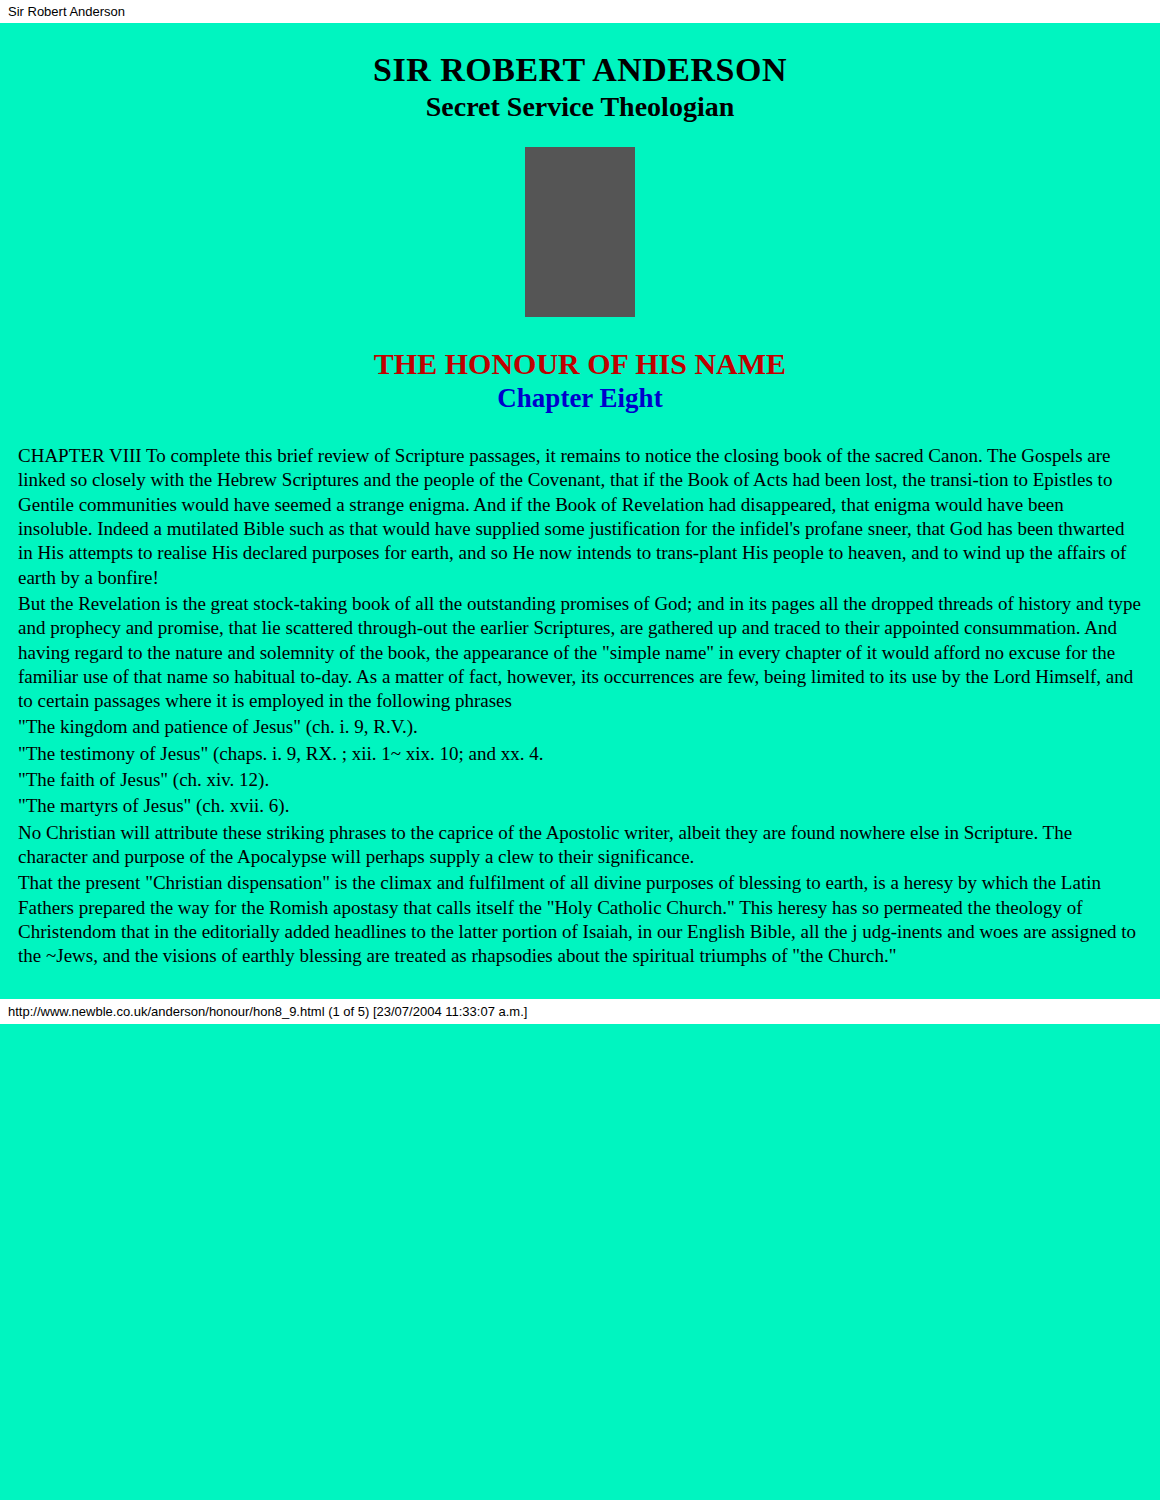Sir Robert Anderson
SIR ROBERT ANDERSON
Secret Service Theologian
THE HONOUR OF HIS NAME
Chapter Eight
CHAPTER VIII To complete this brief review of Scripture passages, it remains to notice the closing book of the sacred Canon. The Gospels are linked so closely with the Hebrew Scriptures and the people of the Covenant, that if the Book of Acts had been lost, the transi-tion to Epistles to Gentile communities would have seemed a strange enigma. And if the Book of Revelation had disappeared, that enigma would have been insoluble. Indeed a mutilated Bible such as that would have supplied some justification for the infidel's profane sneer, that God has been thwarted in His attempts to realise His declared purposes for earth, and so He now intends to trans-plant His people to heaven, and to wind up the affairs of earth by a bonfire!
But the Revelation is the great stock-taking book of all the outstanding promises of God; and in its pages all the dropped threads of history and type and prophecy and promise, that lie scattered through-out the earlier Scriptures, are gathered up and traced to their appointed consummation. And having regard to the nature and solemnity of the book, the appearance of the "simple name" in every chapter of it would afford no excuse for the familiar use of that name so habitual to-day. As a matter of fact, however, its occurrences are few, being limited to its use by the Lord Himself, and to certain passages where it is employed in the following phrases
"The kingdom and patience of Jesus" (ch. i. 9, R.V.).
"The testimony of Jesus" (chaps. i. 9, RX. ; xii. 1~ xix. 10; and xx. 4.
"The faith of Jesus" (ch. xiv. 12).
"The martyrs of Jesus" (ch. xvii. 6).
No Christian will attribute these striking phrases to the caprice of the Apostolic writer, albeit they are found nowhere else in Scripture. The character and purpose of the Apocalypse will perhaps supply a clew to their significance.
That the present "Christian dispensation" is the climax and fulfilment of all divine purposes of blessing to earth, is a heresy by which the Latin Fathers prepared the way for the Romish apostasy that calls itself the "Holy Catholic Church." This heresy has so permeated the theology of Christendom that in the editorially added headlines to the latter portion of Isaiah, in our English Bible, all the j udg-inents and woes are assigned to the ~Jews, and the visions of earthly blessing are treated as rhapsodies about the spiritual triumphs of "the Church."
http://www.newble.co.uk/anderson/honour/hon8_9.html (1 of 5) [23/07/2004 11:33:07 a.m.]